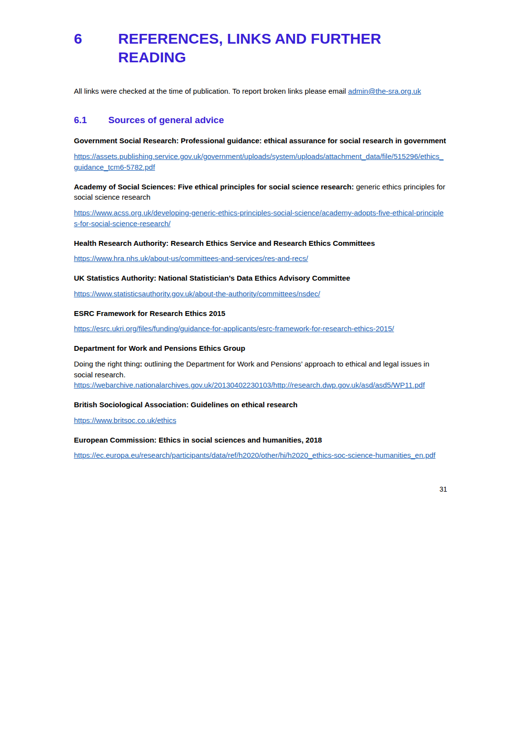6 REFERENCES, LINKS AND FURTHER READING
All links were checked at the time of publication. To report broken links please email admin@the-sra.org.uk
6.1 Sources of general advice
Government Social Research: Professional guidance: ethical assurance for social research in government
https://assets.publishing.service.gov.uk/government/uploads/system/uploads/attachment_data/file/515296/ethics_guidance_tcm6-5782.pdf
Academy of Social Sciences: Five ethical principles for social science research: generic ethics principles for social science research
https://www.acss.org.uk/developing-generic-ethics-principles-social-science/academy-adopts-five-ethical-principles-for-social-science-research/
Health Research Authority: Research Ethics Service and Research Ethics Committees
https://www.hra.nhs.uk/about-us/committees-and-services/res-and-recs/
UK Statistics Authority: National Statistician’s Data Ethics Advisory Committee
https://www.statisticsauthority.gov.uk/about-the-authority/committees/nsdec/
ESRC Framework for Research Ethics 2015
https://esrc.ukri.org/files/funding/guidance-for-applicants/esrc-framework-for-research-ethics-2015/
Department for Work and Pensions Ethics Group
Doing the right thing: outlining the Department for Work and Pensions’ approach to ethical and legal issues in social research.
https://webarchive.nationalarchives.gov.uk/20130402230103/http://research.dwp.gov.uk/asd/asd5/WP11.pdf
British Sociological Association: Guidelines on ethical research
https://www.britsoc.co.uk/ethics
European Commission: Ethics in social sciences and humanities, 2018
https://ec.europa.eu/research/participants/data/ref/h2020/other/hi/h2020_ethics-soc-science-humanities_en.pdf
31